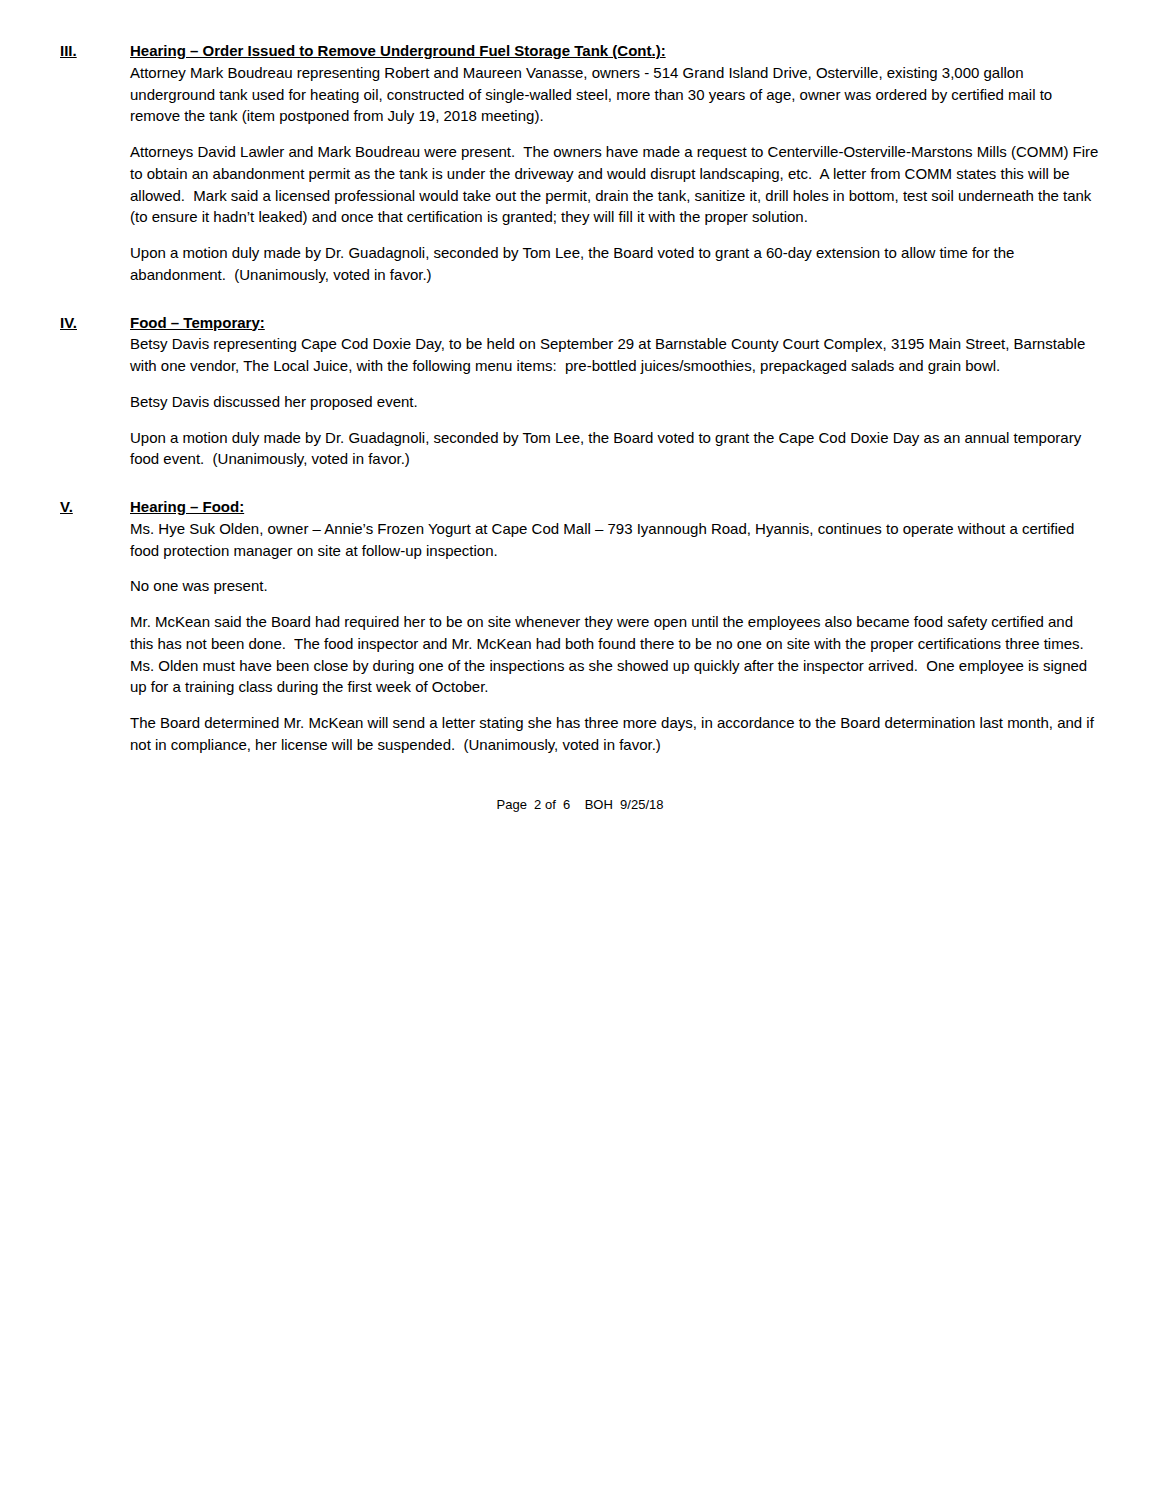III.
Hearing – Order Issued to Remove Underground Fuel Storage Tank (Cont.):
Attorney Mark Boudreau representing Robert and Maureen Vanasse, owners - 514 Grand Island Drive, Osterville, existing 3,000 gallon underground tank used for heating oil, constructed of single-walled steel, more than 30 years of age, owner was ordered by certified mail to remove the tank (item postponed from July 19, 2018 meeting).
Attorneys David Lawler and Mark Boudreau were present. The owners have made a request to Centerville-Osterville-Marstons Mills (COMM) Fire to obtain an abandonment permit as the tank is under the driveway and would disrupt landscaping, etc. A letter from COMM states this will be allowed. Mark said a licensed professional would take out the permit, drain the tank, sanitize it, drill holes in bottom, test soil underneath the tank (to ensure it hadn’t leaked) and once that certification is granted; they will fill it with the proper solution.
Upon a motion duly made by Dr. Guadagnoli, seconded by Tom Lee, the Board voted to grant a 60-day extension to allow time for the abandonment. (Unanimously, voted in favor.)
IV.
Food – Temporary:
Betsy Davis representing Cape Cod Doxie Day, to be held on September 29 at Barnstable County Court Complex, 3195 Main Street, Barnstable with one vendor, The Local Juice, with the following menu items: pre-bottled juices/smoothies, prepackaged salads and grain bowl.
Betsy Davis discussed her proposed event.
Upon a motion duly made by Dr. Guadagnoli, seconded by Tom Lee, the Board voted to grant the Cape Cod Doxie Day as an annual temporary food event. (Unanimously, voted in favor.)
V.
Hearing – Food:
Ms. Hye Suk Olden, owner – Annie’s Frozen Yogurt at Cape Cod Mall – 793 Iyannough Road, Hyannis, continues to operate without a certified food protection manager on site at follow-up inspection.
No one was present.
Mr. McKean said the Board had required her to be on site whenever they were open until the employees also became food safety certified and this has not been done. The food inspector and Mr. McKean had both found there to be no one on site with the proper certifications three times. Ms. Olden must have been close by during one of the inspections as she showed up quickly after the inspector arrived. One employee is signed up for a training class during the first week of October.
The Board determined Mr. McKean will send a letter stating she has three more days, in accordance to the Board determination last month, and if not in compliance, her license will be suspended. (Unanimously, voted in favor.)
Page 2 of 6 BOH 9/25/18